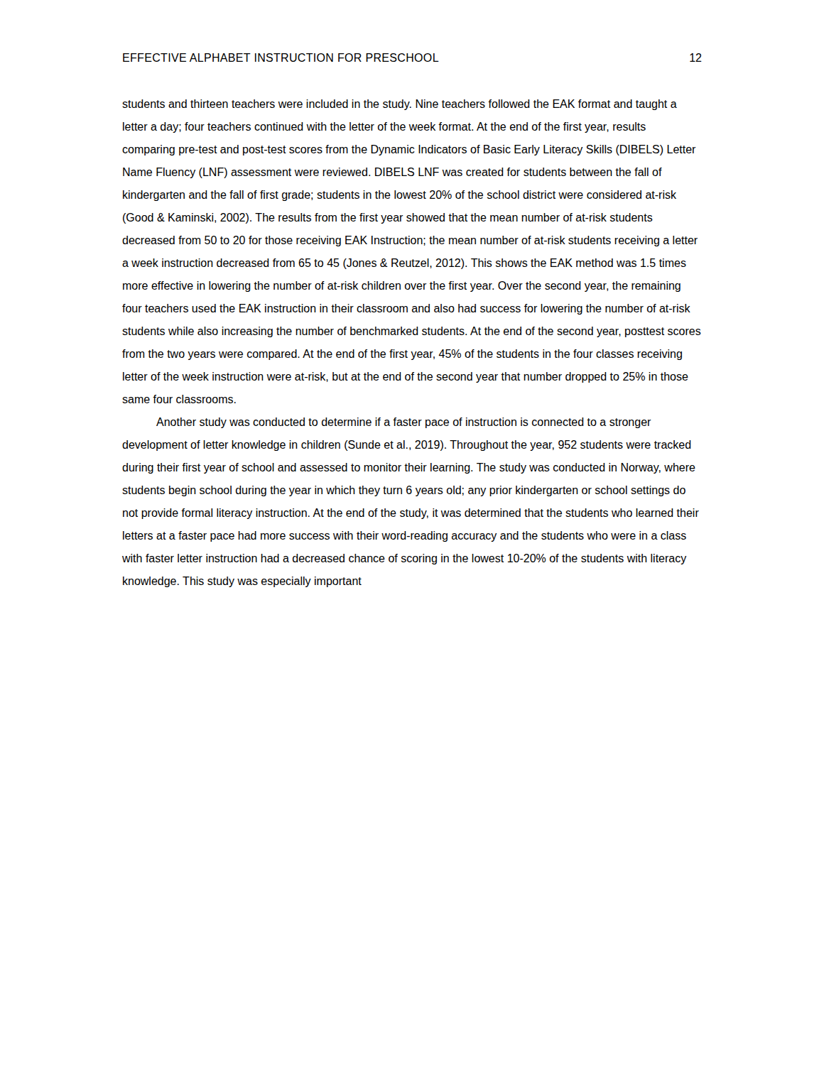Effective Alphabet Instruction for Preschool 12
students and thirteen teachers were included in the study. Nine teachers followed the EAK format and taught a letter a day; four teachers continued with the letter of the week format. At the end of the first year, results comparing pre-test and post-test scores from the Dynamic Indicators of Basic Early Literacy Skills (DIBELS) Letter Name Fluency (LNF) assessment were reviewed. DIBELS LNF was created for students between the fall of kindergarten and the fall of first grade; students in the lowest 20% of the school district were considered at-risk (Good & Kaminski, 2002). The results from the first year showed that the mean number of at-risk students decreased from 50 to 20 for those receiving EAK Instruction; the mean number of at-risk students receiving a letter a week instruction decreased from 65 to 45 (Jones & Reutzel, 2012). This shows the EAK method was 1.5 times more effective in lowering the number of at-risk children over the first year. Over the second year, the remaining four teachers used the EAK instruction in their classroom and also had success for lowering the number of at-risk students while also increasing the number of benchmarked students. At the end of the second year, posttest scores from the two years were compared. At the end of the first year, 45% of the students in the four classes receiving letter of the week instruction were at-risk, but at the end of the second year that number dropped to 25% in those same four classrooms.
Another study was conducted to determine if a faster pace of instruction is connected to a stronger development of letter knowledge in children (Sunde et al., 2019). Throughout the year, 952 students were tracked during their first year of school and assessed to monitor their learning. The study was conducted in Norway, where students begin school during the year in which they turn 6 years old; any prior kindergarten or school settings do not provide formal literacy instruction. At the end of the study, it was determined that the students who learned their letters at a faster pace had more success with their word-reading accuracy and the students who were in a class with faster letter instruction had a decreased chance of scoring in the lowest 10-20% of the students with literacy knowledge. This study was especially important